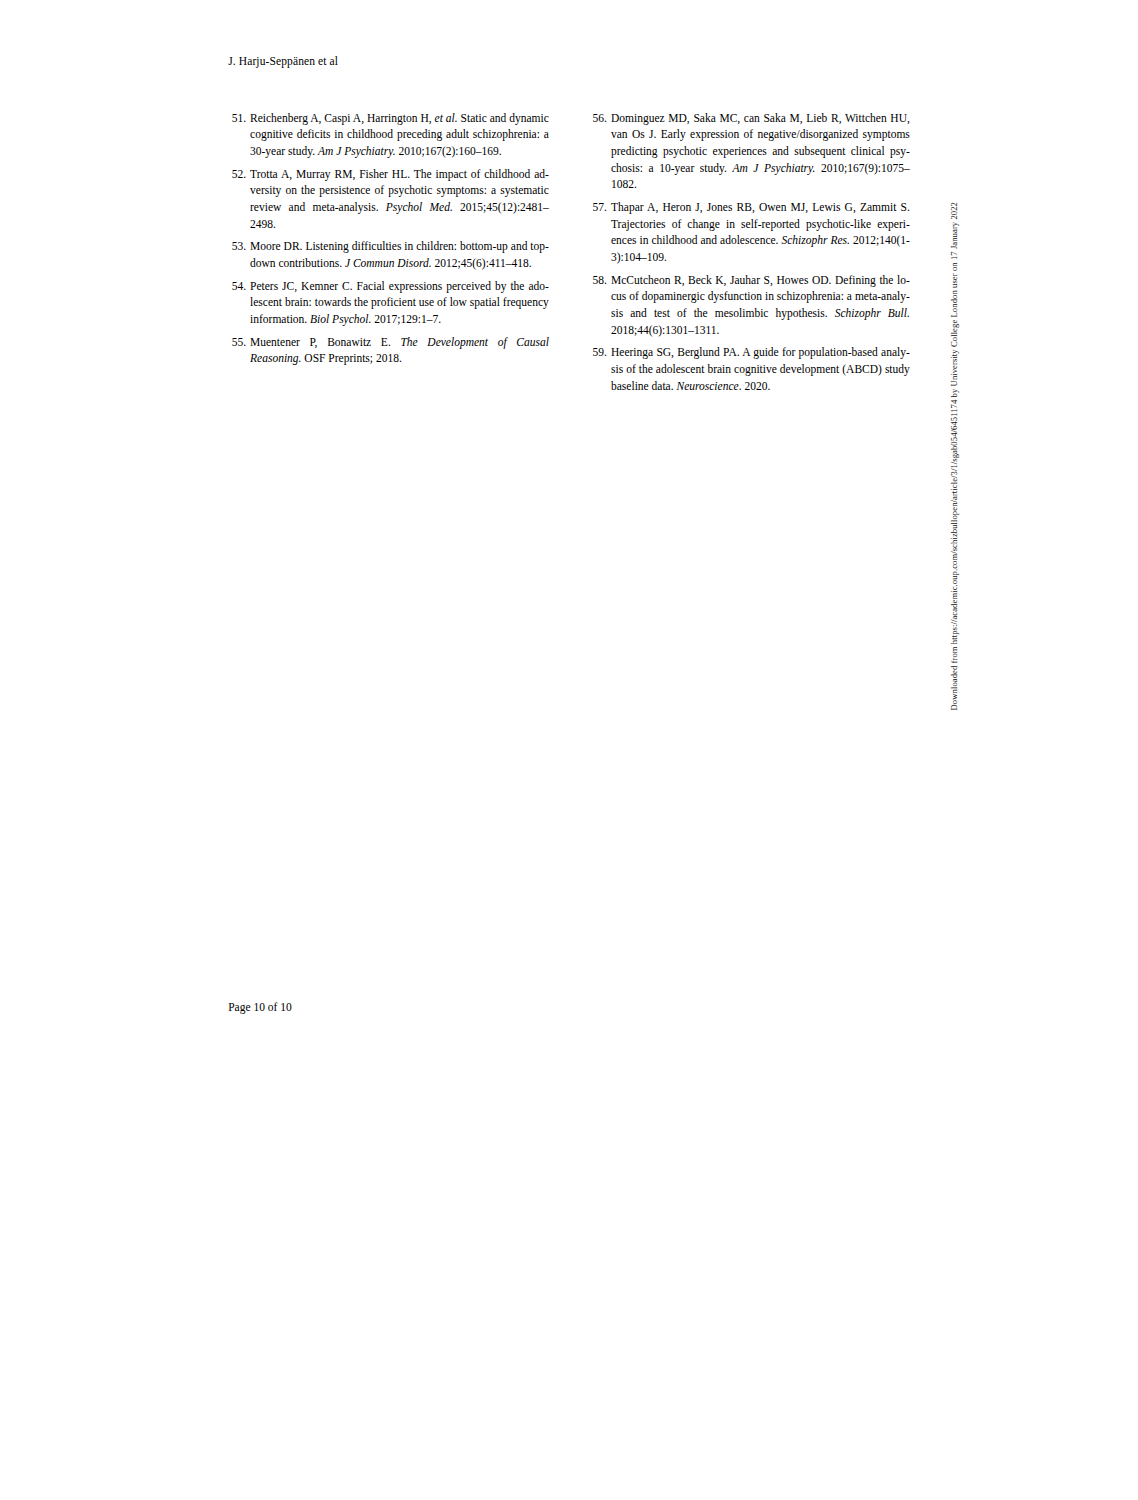J. Harju-Seppänen et al
51. Reichenberg A, Caspi A, Harrington H, et al. Static and dynamic cognitive deficits in childhood preceding adult schizophrenia: a 30-year study. Am J Psychiatry. 2010;167(2):160–169.
52. Trotta A, Murray RM, Fisher HL. The impact of childhood adversity on the persistence of psychotic symptoms: a systematic review and meta-analysis. Psychol Med. 2015;45(12):2481–2498.
53. Moore DR. Listening difficulties in children: bottom-up and top-down contributions. J Commun Disord. 2012;45(6):411–418.
54. Peters JC, Kemner C. Facial expressions perceived by the adolescent brain: towards the proficient use of low spatial frequency information. Biol Psychol. 2017;129:1–7.
55. Muentener P, Bonawitz E. The Development of Causal Reasoning. OSF Preprints; 2018.
56. Dominguez MD, Saka MC, can Saka M, Lieb R, Wittchen HU, van Os J. Early expression of negative/disorganized symptoms predicting psychotic experiences and subsequent clinical psychosis: a 10-year study. Am J Psychiatry. 2010;167(9):1075–1082.
57. Thapar A, Heron J, Jones RB, Owen MJ, Lewis G, Zammit S. Trajectories of change in self-reported psychotic-like experiences in childhood and adolescence. Schizophr Res. 2012;140(1-3):104–109.
58. McCutcheon R, Beck K, Jauhar S, Howes OD. Defining the locus of dopaminergic dysfunction in schizophrenia: a meta-analysis and test of the mesolimbic hypothesis. Schizophr Bull. 2018;44(6):1301–1311.
59. Heeringa SG, Berglund PA. A guide for population-based analysis of the adolescent brain cognitive development (ABCD) study baseline data. Neuroscience. 2020.
Downloaded from https://academic.oup.com/schizbullopen/article/3/1/sgab054/6451174 by University College London user on 17 January 2022
Page 10 of 10